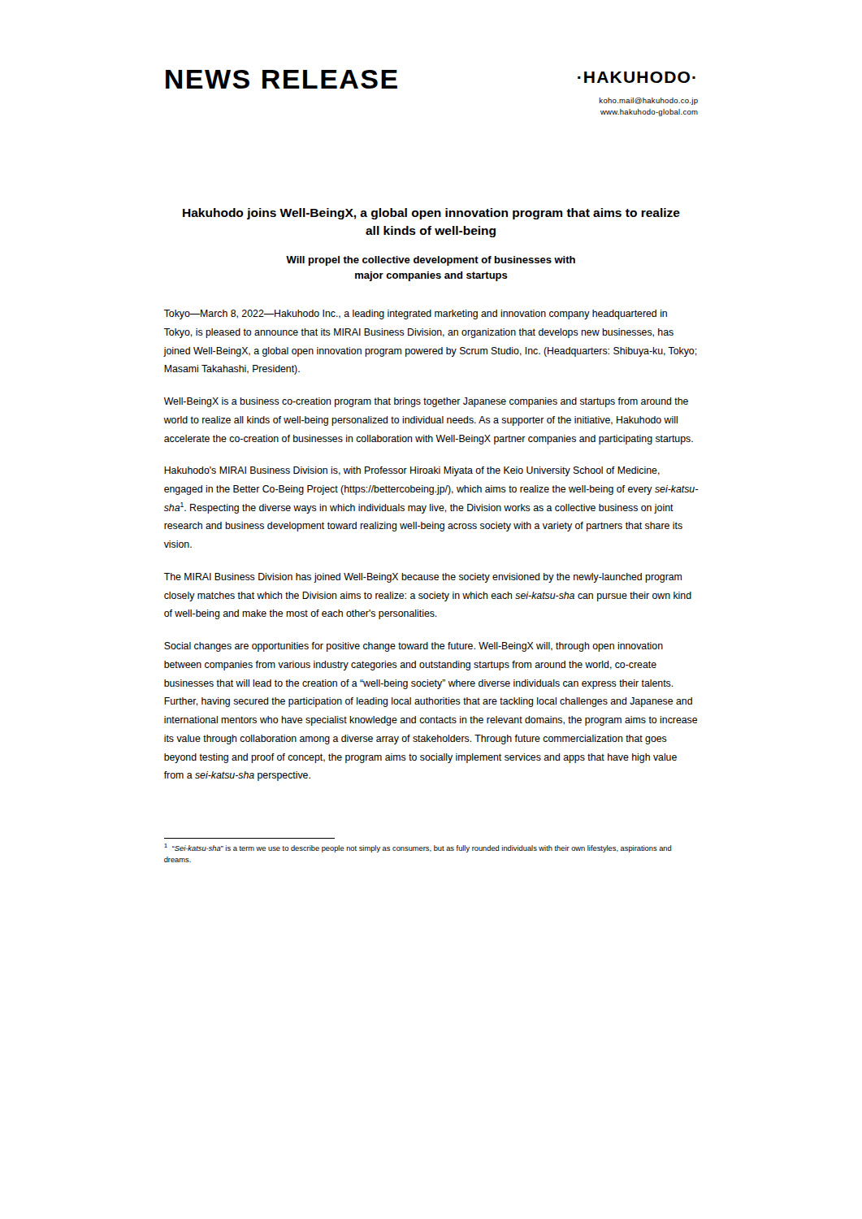NEWS RELEASE
·HAKUHODO·
koho.mail@hakuhodo.co.jp
www.hakuhodo-global.com
Hakuhodo joins Well-BeingX, a global open innovation program that aims to realize all kinds of well-being
Will propel the collective development of businesses with
major companies and startups
Tokyo—March 8, 2022—Hakuhodo Inc., a leading integrated marketing and innovation company headquartered in Tokyo, is pleased to announce that its MIRAI Business Division, an organization that develops new businesses, has joined Well-BeingX, a global open innovation program powered by Scrum Studio, Inc. (Headquarters: Shibuya-ku, Tokyo; Masami Takahashi, President).
Well-BeingX is a business co-creation program that brings together Japanese companies and startups from around the world to realize all kinds of well-being personalized to individual needs. As a supporter of the initiative, Hakuhodo will accelerate the co-creation of businesses in collaboration with Well-BeingX partner companies and participating startups.
Hakuhodo's MIRAI Business Division is, with Professor Hiroaki Miyata of the Keio University School of Medicine, engaged in the Better Co-Being Project (https://bettercobeing.jp/), which aims to realize the well-being of every sei-katsu-sha1. Respecting the diverse ways in which individuals may live, the Division works as a collective business on joint research and business development toward realizing well-being across society with a variety of partners that share its vision.
The MIRAI Business Division has joined Well-BeingX because the society envisioned by the newly-launched program closely matches that which the Division aims to realize: a society in which each sei-katsu-sha can pursue their own kind of well-being and make the most of each other's personalities.
Social changes are opportunities for positive change toward the future. Well-BeingX will, through open innovation between companies from various industry categories and outstanding startups from around the world, co-create businesses that will lead to the creation of a “well-being society” where diverse individuals can express their talents. Further, having secured the participation of leading local authorities that are tackling local challenges and Japanese and international mentors who have specialist knowledge and contacts in the relevant domains, the program aims to increase its value through collaboration among a diverse array of stakeholders. Through future commercialization that goes beyond testing and proof of concept, the program aims to socially implement services and apps that have high value from a sei-katsu-sha perspective.
1 “Sei-katsu-sha” is a term we use to describe people not simply as consumers, but as fully rounded individuals with their own lifestyles, aspirations and dreams.